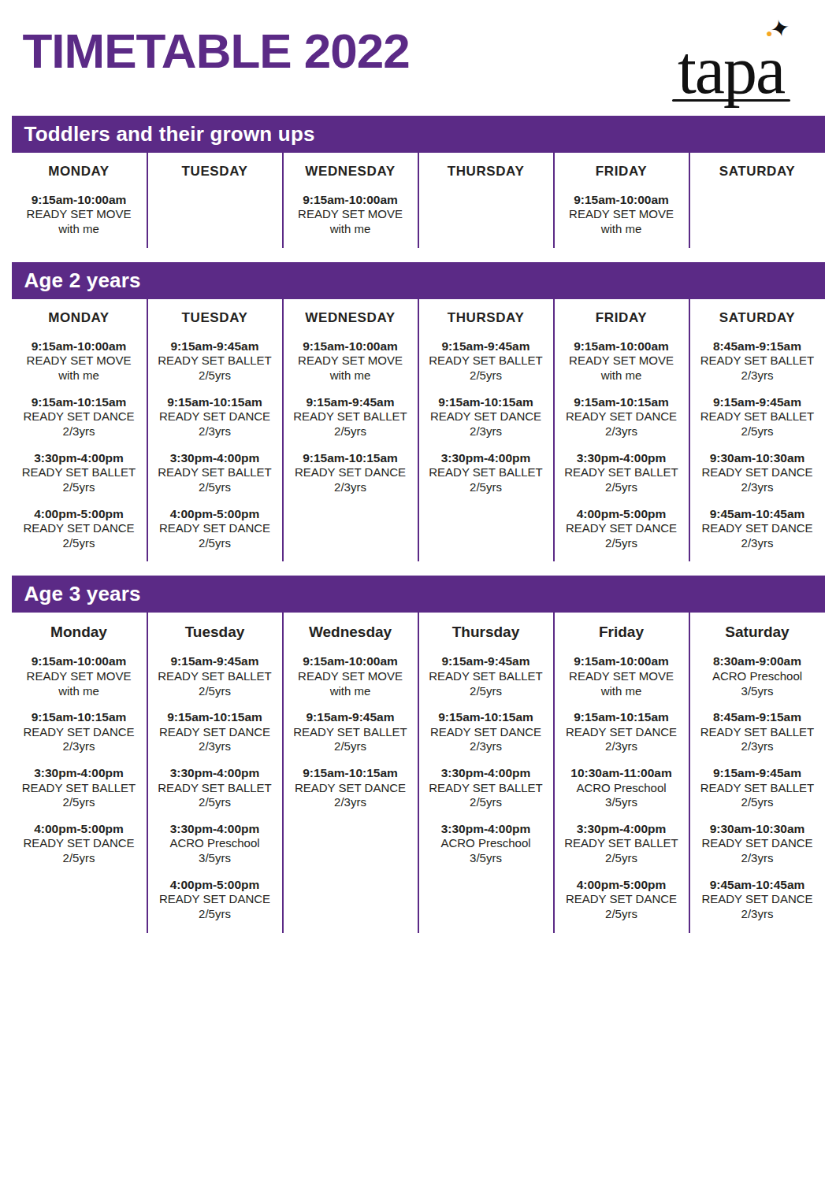TIMETABLE 2022
● ✦
tapa
Toddlers and their grown ups
| MONDAY | TUESDAY | WEDNESDAY | THURSDAY | FRIDAY | SATURDAY |
| --- | --- | --- | --- | --- | --- |
| 9:15am-10:00am READY SET MOVE with me | | 9:15am-10:00am READY SET MOVE with me | | 9:15am-10:00am READY SET MOVE with me | |
Age 2 years
| MONDAY | TUESDAY | WEDNESDAY | THURSDAY | FRIDAY | SATURDAY |
| --- | --- | --- | --- | --- | --- |
| 9:15am-10:00am READY SET MOVE with me 9:15am-10:15am READY SET DANCE 2/3yrs 3:30pm-4:00pm READY SET BALLET 2/5yrs 4:00pm-5:00pm READY SET DANCE 2/5yrs | 9:15am-9:45am READY SET BALLET 2/5yrs 9:15am-10:15am READY SET DANCE 2/3yrs 3:30pm-4:00pm READY SET BALLET 2/5yrs 4:00pm-5:00pm READY SET DANCE 2/5yrs | 9:15am-10:00am READY SET MOVE with me 9:15am-9:45am READY SET BALLET 2/5yrs 9:15am-10:15am READY SET DANCE 2/3yrs | 9:15am-9:45am READY SET BALLET 2/5yrs 9:15am-10:15am READY SET DANCE 2/3yrs 3:30pm-4:00pm READY SET BALLET 2/5yrs | 9:15am-10:00am READY SET MOVE with me 9:15am-10:15am READY SET DANCE 2/3yrs 3:30pm-4:00pm READY SET BALLET 2/5yrs 4:00pm-5:00pm READY SET DANCE 2/5yrs | 8:45am-9:15am READY SET BALLET 2/3yrs 9:15am-9:45am READY SET BALLET 2/5yrs 9:30am-10:30am READY SET DANCE 2/3yrs 9:45am-10:45am READY SET DANCE 2/3yrs |
Age 3 years
| Monday | Tuesday | Wednesday | Thursday | Friday | Saturday |
| --- | --- | --- | --- | --- | --- |
| 9:15am-10:00am READY SET MOVE with me 9:15am-10:15am READY SET DANCE 2/3yrs 3:30pm-4:00pm READY SET BALLET 2/5yrs 4:00pm-5:00pm READY SET DANCE 2/5yrs | 9:15am-9:45am READY SET BALLET 2/5yrs 9:15am-10:15am READY SET DANCE 2/3yrs 3:30pm-4:00pm READY SET BALLET 2/5yrs 3:30pm-4:00pm ACRO Preschool 3/5yrs 4:00pm-5:00pm READY SET DANCE 2/5yrs | 9:15am-10:00am READY SET MOVE with me 9:15am-9:45am READY SET BALLET 2/5yrs 9:15am-10:15am READY SET DANCE 2/3yrs | 9:15am-9:45am READY SET BALLET 2/5yrs 9:15am-10:15am READY SET DANCE 2/3yrs 3:30pm-4:00pm READY SET BALLET 2/5yrs 3:30pm-4:00pm ACRO Preschool 3/5yrs | 9:15am-10:00am READY SET MOVE with me 9:15am-10:15am READY SET DANCE 2/3yrs 10:30am-11:00am ACRO Preschool 3/5yrs 3:30pm-4:00pm READY SET BALLET 2/5yrs 4:00pm-5:00pm READY SET DANCE 2/5yrs | 8:30am-9:00am ACRO Preschool 3/5yrs 8:45am-9:15am READY SET BALLET 2/3yrs 9:15am-9:45am READY SET BALLET 2/5yrs 9:30am-10:30am READY SET DANCE 2/3yrs 9:45am-10:45am READY SET DANCE 2/3yrs |